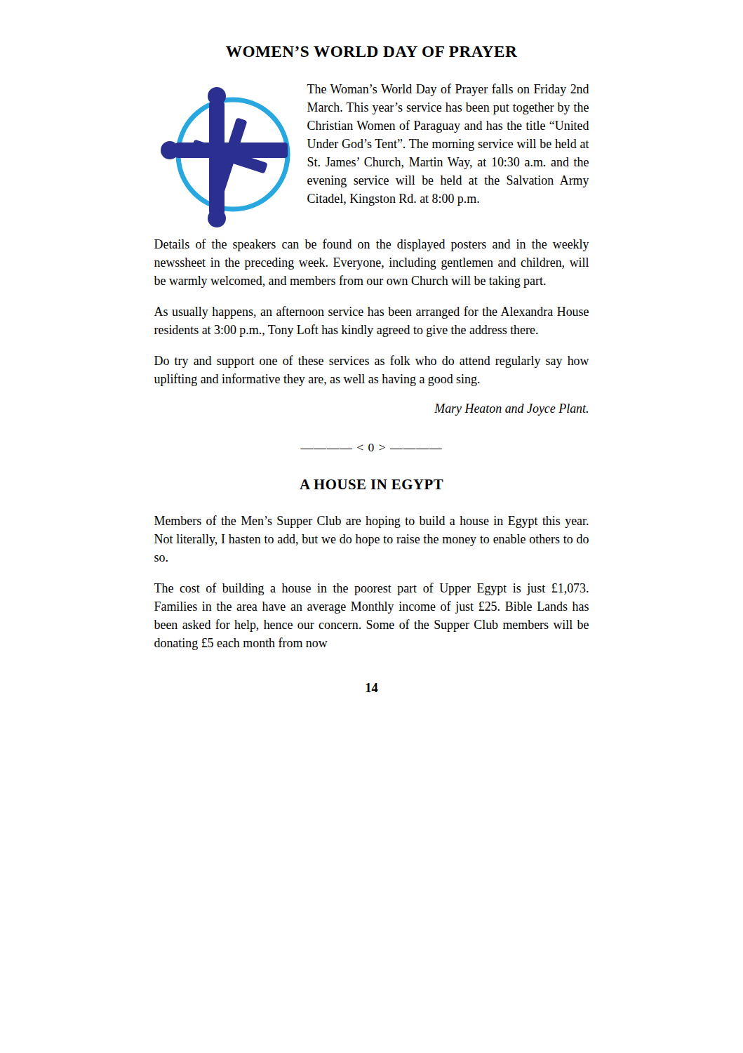WOMEN’S WORLD DAY OF PRAYER
The Woman’s World Day of Prayer falls on Friday 2nd March. This year’s service has been put together by the Christian Women of Paraguay and has the title “United Under God’s Tent”. The morning service will be held at St. James’ Church, Martin Way, at 10:30 a.m. and the evening service will be held at the Salvation Army Citadel, Kingston Rd. at 8:00 p.m.
Details of the speakers can be found on the displayed posters and in the weekly newssheet in the preceding week. Everyone, including gentlemen and children, will be warmly welcomed, and members from our own Church will be taking part.
As usually happens, an afternoon service has been arranged for the Alexandra House residents at 3:00 p.m., Tony Loft has kindly agreed to give the address there.
Do try and support one of these services as folk who do attend regularly say how uplifting and informative they are, as well as having a good sing.
Mary Heaton and Joyce Plant.
———— < 0 > ————
A HOUSE IN EGYPT
Members of the Men’s Supper Club are hoping to build a house in Egypt this year. Not literally, I hasten to add, but we do hope to raise the money to enable others to do so.
The cost of building a house in the poorest part of Upper Egypt is just £1,073. Families in the area have an average Monthly income of just £25. Bible Lands has been asked for help, hence our concern. Some of the Supper Club members will be donating £5 each month from now
14